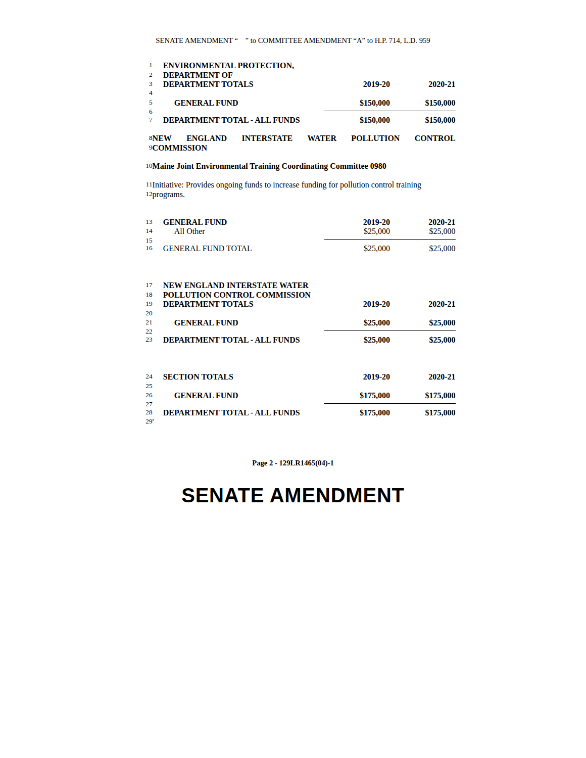SENATE AMENDMENT “ ” to COMMITTEE AMENDMENT “A” to H.P. 714, L.D. 959
| 1 | ENVIRONMENTAL PROTECTION, |
| 2 | DEPARTMENT OF |
| 3 | / DEPARTMENT TOTALS / 2019-20 / 2020-21 / |
| 4 | |
| 5 | / GENERAL FUND / $150,000 / $150,000 / |
| 6 | |
| 7 | / DEPARTMENT TOTAL - ALL FUNDS / $150,000 / $150,000 / |
| 8 | NEW ENGLAND INTERSTATE WATER POLLUTION CONTROL |
| 9 | COMMISSION |
| 10 | Maine Joint Environmental Training Coordinating Committee 0980 |
| 11 | Initiative: Provides ongoing funds to increase funding for pollution control training |
| 12 | programs. |
| 13 | / GENERAL FUND / 2019-20 / 2020-21 / |
| 14 | / All Other / $25,000 / $25,000 / |
| 15 | |
| 16 | / GENERAL FUND TOTAL / $25,000 / $25,000 / |
| 17 | NEW ENGLAND INTERSTATE WATER |
| 18 | POLLUTION CONTROL COMMISSION |
| 19 | / DEPARTMENT TOTALS / 2019-20 / 2020-21 / |
| 20 | |
| 21 | / GENERAL FUND / $25,000 / $25,000 / |
| 22 | |
| 23 | / DEPARTMENT TOTAL - ALL FUNDS / $25,000 / $25,000 / |
| 24 | / SECTION TOTALS / 2019-20 / 2020-21 / |
| 25 | |
| 26 | / GENERAL FUND / $175,000 / $175,000 / |
| 27 | |
| 28 | / DEPARTMENT TOTAL - ALL FUNDS / $175,000 / $175,000 / |
| 29 | ' |
Page 2 - 129LR1465(04)-1
SENATE AMENDMENT